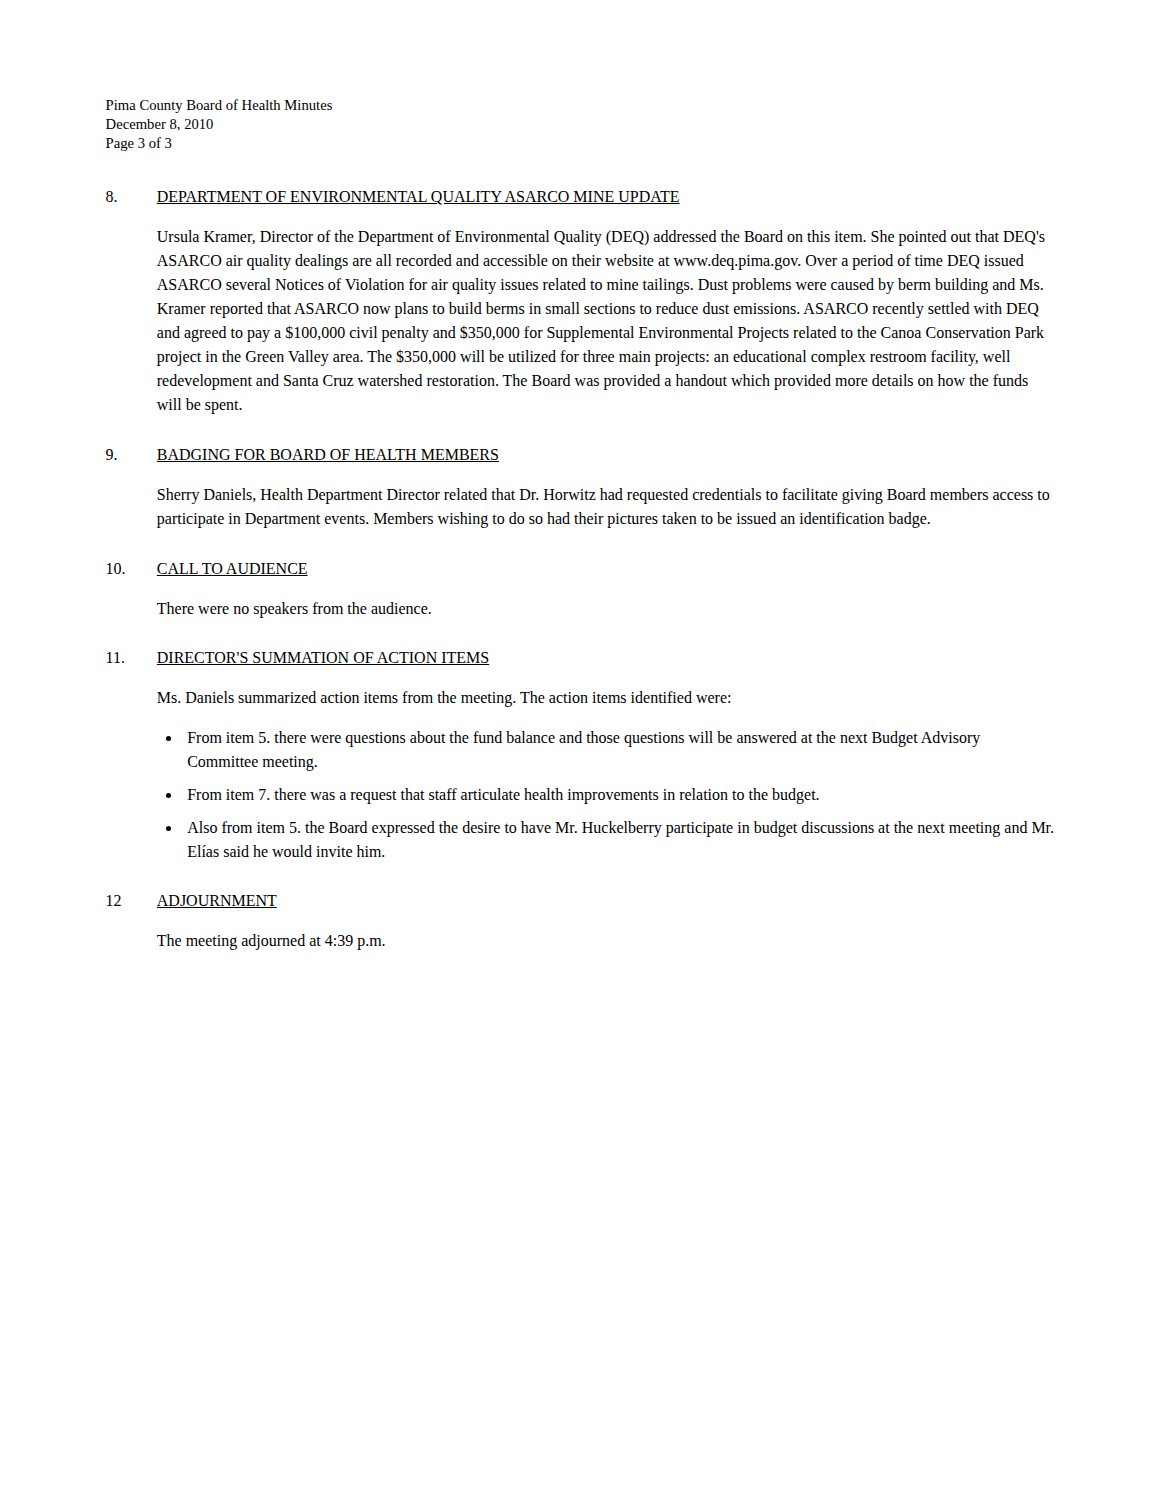Pima County Board of Health Minutes
December 8, 2010
Page 3 of 3
8. DEPARTMENT OF ENVIRONMENTAL QUALITY ASARCO MINE UPDATE
Ursula Kramer, Director of the Department of Environmental Quality (DEQ) addressed the Board on this item. She pointed out that DEQ's ASARCO air quality dealings are all recorded and accessible on their website at www.deq.pima.gov. Over a period of time DEQ issued ASARCO several Notices of Violation for air quality issues related to mine tailings. Dust problems were caused by berm building and Ms. Kramer reported that ASARCO now plans to build berms in small sections to reduce dust emissions. ASARCO recently settled with DEQ and agreed to pay a $100,000 civil penalty and $350,000 for Supplemental Environmental Projects related to the Canoa Conservation Park project in the Green Valley area. The $350,000 will be utilized for three main projects: an educational complex restroom facility, well redevelopment and Santa Cruz watershed restoration. The Board was provided a handout which provided more details on how the funds will be spent.
9. BADGING FOR BOARD OF HEALTH MEMBERS
Sherry Daniels, Health Department Director related that Dr. Horwitz had requested credentials to facilitate giving Board members access to participate in Department events. Members wishing to do so had their pictures taken to be issued an identification badge.
10. CALL TO AUDIENCE
There were no speakers from the audience.
11. DIRECTOR'S SUMMATION OF ACTION ITEMS
Ms. Daniels summarized action items from the meeting. The action items identified were:
From item 5. there were questions about the fund balance and those questions will be answered at the next Budget Advisory Committee meeting.
From item 7. there was a request that staff articulate health improvements in relation to the budget.
Also from item 5. the Board expressed the desire to have Mr. Huckelberry participate in budget discussions at the next meeting and Mr. Elías said he would invite him.
12 ADJOURNMENT
The meeting adjourned at 4:39 p.m.